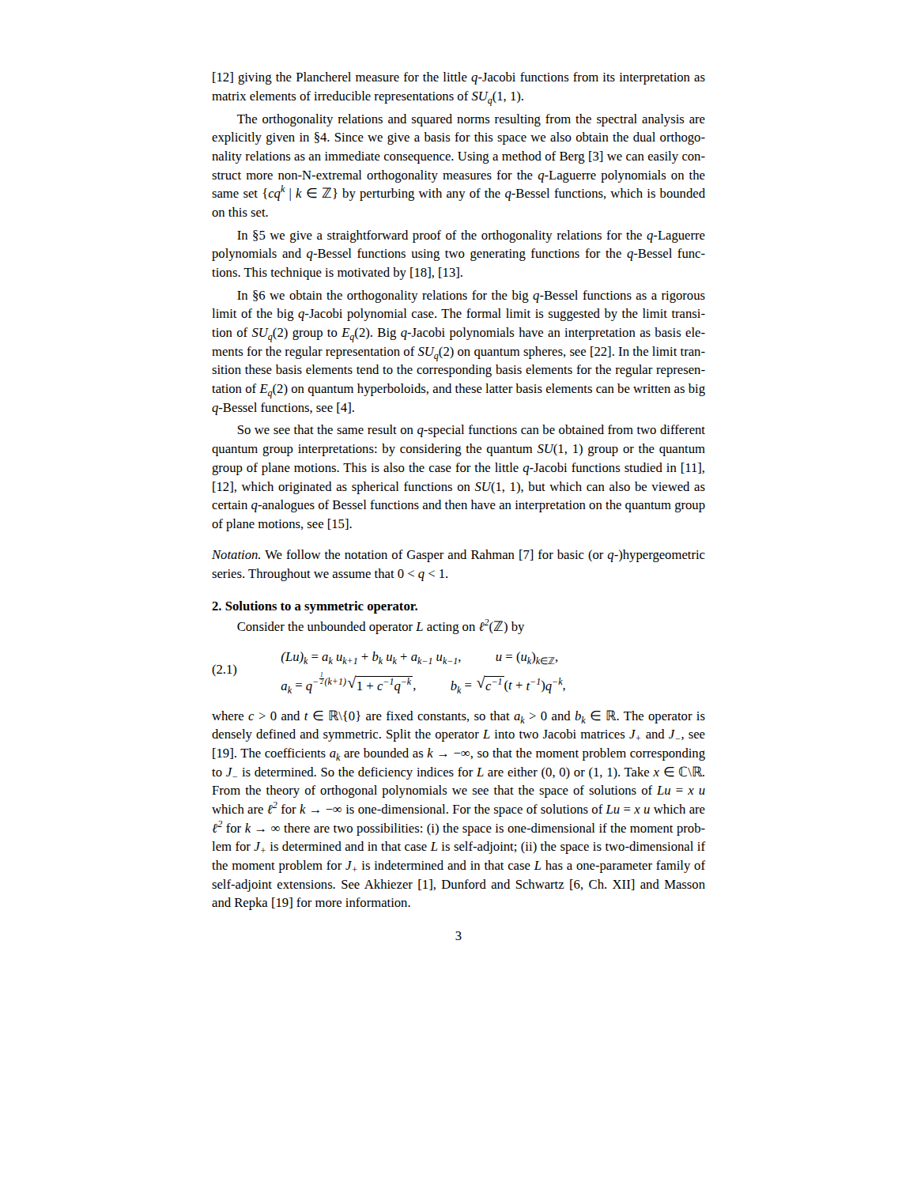[12] giving the Plancherel measure for the little q-Jacobi functions from its interpretation as matrix elements of irreducible representations of SUq(1, 1).
The orthogonality relations and squared norms resulting from the spectral analysis are explicitly given in §4. Since we give a basis for this space we also obtain the dual orthogonality relations as an immediate consequence. Using a method of Berg [3] we can easily construct more non-N-extremal orthogonality measures for the q-Laguerre polynomials on the same set {cqk | k ∈ ℤ} by perturbing with any of the q-Bessel functions, which is bounded on this set.
In §5 we give a straightforward proof of the orthogonality relations for the q-Laguerre polynomials and q-Bessel functions using two generating functions for the q-Bessel functions. This technique is motivated by [18], [13].
In §6 we obtain the orthogonality relations for the big q-Bessel functions as a rigorous limit of the big q-Jacobi polynomial case. The formal limit is suggested by the limit transition of SUq(2) group to Eq(2). Big q-Jacobi polynomials have an interpretation as basis elements for the regular representation of SUq(2) on quantum spheres, see [22]. In the limit transition these basis elements tend to the corresponding basis elements for the regular representation of Eq(2) on quantum hyperboloids, and these latter basis elements can be written as big q-Bessel functions, see [4].
So we see that the same result on q-special functions can be obtained from two different quantum group interpretations: by considering the quantum SU(1, 1) group or the quantum group of plane motions. This is also the case for the little q-Jacobi functions studied in [11], [12], which originated as spherical functions on SU(1, 1), but which can also be viewed as certain q-analogues of Bessel functions and then have an interpretation on the quantum group of plane motions, see [15].
Notation. We follow the notation of Gasper and Rahman [7] for basic (or q-)hypergeometric series. Throughout we assume that 0 < q < 1.
2. Solutions to a symmetric operator.
Consider the unbounded operator L acting on ℓ2(ℤ) by
(2.1)
(Lu)k = ak uk+1 + bk uk + ak−1 uk−1, u = (uk)k∈ℤ,
ak = q−12(k+1) 1 + c−1q−k, bk = c−1(t + t−1)q−k,
where c > 0 and t ∈ ℝ\{0} are fixed constants, so that ak > 0 and bk ∈ ℝ. The operator is densely defined and symmetric. Split the operator L into two Jacobi matrices J+ and J−, see [19]. The coefficients ak are bounded as k → −∞, so that the moment problem corresponding to J− is determined. So the deficiency indices for L are either (0, 0) or (1, 1). Take x ∈ ℂ\ℝ. From the theory of orthogonal polynomials we see that the space of solutions of Lu = x u which are ℓ2 for k → −∞ is one-dimensional. For the space of solutions of Lu = x u which are ℓ2 for k → ∞ there are two possibilities: (i) the space is one-dimensional if the moment problem for J+ is determined and in that case L is self-adjoint; (ii) the space is two-dimensional if the moment problem for J+ is indetermined and in that case L has a one-parameter family of self-adjoint extensions. See Akhiezer [1], Dunford and Schwartz [6, Ch. XII] and Masson and Repka [19] for more information.
3